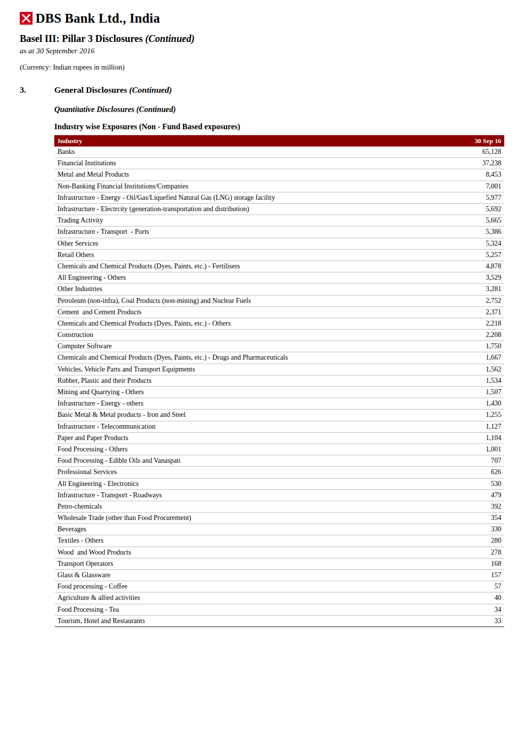DBS Bank Ltd., India
Basel III: Pillar 3 Disclosures (Continued)
as at 30 September 2016
(Currency: Indian rupees in million)
3. General Disclosures (Continued)
Quantitative Disclosures (Continued)
Industry wise Exposures (Non - Fund Based exposures)
| Industry | 30 Sep 16 |
| --- | --- |
| Banks | 65,128 |
| Financial Institutions | 37,238 |
| Metal and Metal Products | 8,453 |
| Non-Banking Financial Institutions/Companies | 7,001 |
| Infrastructure - Energy - Oil/Gas/Liquefied Natural Gas (LNG) storage facility | 5,977 |
| Infrastructure - Electrcity (generation-transportation and distribution) | 5,692 |
| Trading Activity | 5,665 |
| Infrastructure - Transport - Ports | 5,386 |
| Other Services | 5,324 |
| Retail Others | 5,257 |
| Chemicals and Chemical Products (Dyes, Paints, etc.) - Fertilisers | 4,878 |
| All Engineering - Others | 3,529 |
| Other Industries | 3,281 |
| Petroleum (non-infra), Coal Products (non-mining) and Nuclear Fuels | 2,752 |
| Cement and Cement Products | 2,371 |
| Chemicals and Chemical Products (Dyes, Paints, etc.) - Others | 2,218 |
| Construction | 2,208 |
| Computer Software | 1,750 |
| Chemicals and Chemical Products (Dyes, Paints, etc.) - Drugs and Pharmaceuticals | 1,667 |
| Vehicles, Vehicle Parts and Transport Equipments | 1,562 |
| Rubber, Plastic and their Products | 1,534 |
| Mining and Quarrying - Others | 1,507 |
| Infrastructure - Energy - others | 1,430 |
| Basic Metal & Metal products - Iron and Steel | 1,255 |
| Infrastructure - Telecommunication | 1,127 |
| Paper and Paper Products | 1,104 |
| Food Processing - Others | 1,001 |
| Food Processing - Edible Oils and Vanaspati | 707 |
| Professional Services | 626 |
| All Engineering - Electronics | 530 |
| Infrastructure - Transport - Roadways | 479 |
| Petro-chemicals | 392 |
| Wholesale Trade (other than Food Procurement) | 354 |
| Beverages | 330 |
| Textiles - Others | 280 |
| Wood and Wood Products | 278 |
| Transport Operators | 168 |
| Glass & Glassware | 157 |
| Food processing - Coffee | 57 |
| Agriculture & allied activities | 40 |
| Food Processing - Tea | 34 |
| Tourism, Hotel and Restaurants | 33 |